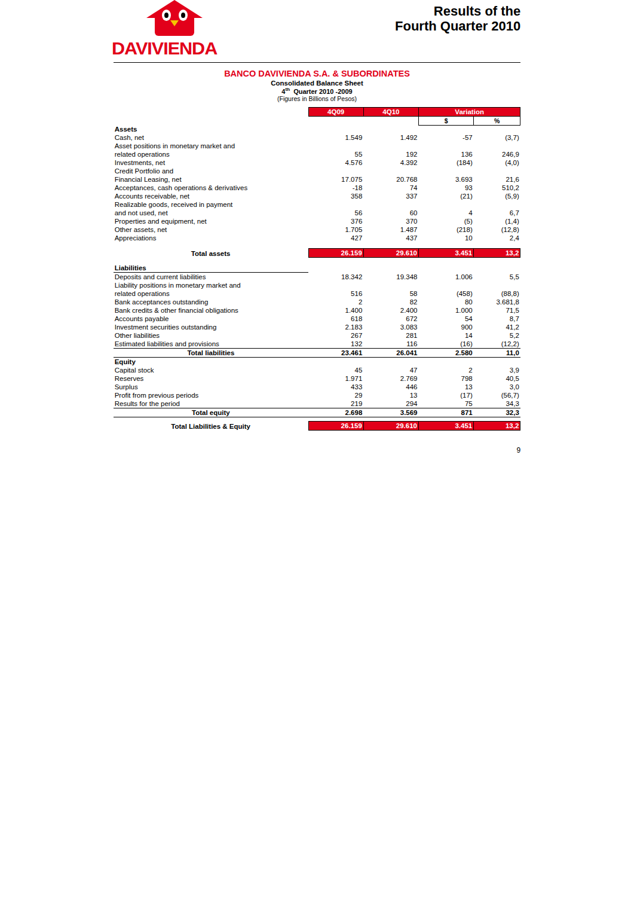DAVIVIENDA
Results of the
Fourth Quarter 2010
BANCO DAVIVIENDA S.A. & SUBORDINATES
Consolidated Balance Sheet
4th Quarter 2010 -2009
(Figures in Billions of Pesos)
| | 4Q09 | 4Q10 | Variation |
| | | | $ | % |
| Assets | | | | |
| Cash, net | 1.549 | 1.492 | -57 | (3,7) |
| Asset positions in monetary market and | | | | |
| related operations | 55 | 192 | 136 | 246,9 |
| Investments, net | 4.576 | 4.392 | (184) | (4,0) |
| Credit Portfolio and | | | | |
| Financial Leasing, net | 17.075 | 20.768 | 3.693 | 21,6 |
| Acceptances, cash operations & derivatives | -18 | 74 | 93 | 510,2 |
| Accounts receivable, net | 358 | 337 | (21) | (5,9) |
| Realizable goods, received in payment | | | | |
| and not used, net | 56 | 60 | 4 | 6,7 |
| Properties and equipment, net | 376 | 370 | (5) | (1,4) |
| Other assets, net | 1.705 | 1.487 | (218) | (12,8) |
| Appreciations | 427 | 437 | 10 | 2,4 |
| Total assets | 26.159 | 29.610 | 3.451 | 13,2 |
| Liabilities | | | | |
| Deposits and current liabilities | 18.342 | 19.348 | 1.006 | 5,5 |
| Liability positions in monetary market and | | | | |
| related operations | 516 | 58 | (458) | (88,8) |
| Bank acceptances outstanding | 2 | 82 | 80 | 3.681,8 |
| Bank credits & other financial obligations | 1.400 | 2.400 | 1.000 | 71,5 |
| Accounts payable | 618 | 672 | 54 | 8,7 |
| Investment securities outstanding | 2.183 | 3.083 | 900 | 41,2 |
| Other liabilities | 267 | 281 | 14 | 5,2 |
| Estimated liabilities and provisions | 132 | 116 | (16) | (12,2) |
| Total liabilities | 23.461 | 26.041 | 2.580 | 11,0 |
| Equity | | | | |
| Capital stock | 45 | 47 | 2 | 3,9 |
| Reserves | 1.971 | 2.769 | 798 | 40,5 |
| Surplus | 433 | 446 | 13 | 3,0 |
| Profit from previous periods | 29 | 13 | (17) | (56,7) |
| Results for the period | 219 | 294 | 75 | 34,3 |
| Total equity | 2.698 | 3.569 | 871 | 32,3 |
| Total Liabilities & Equity | 26.159 | 29.610 | 3.451 | 13,2 |
9